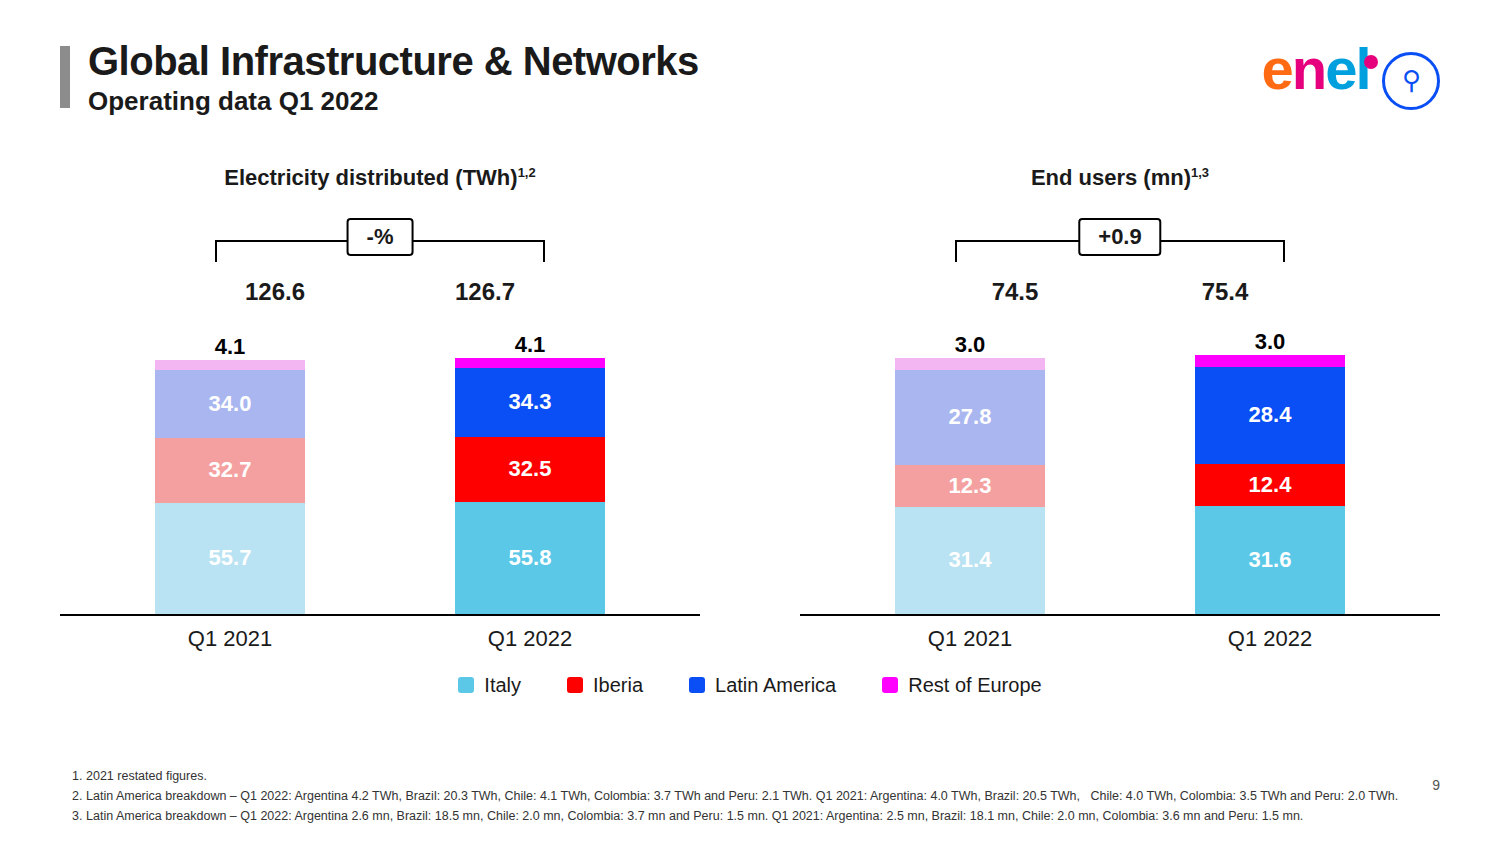Global Infrastructure & Networks
Operating data Q1 2022
enel
⚲
Electricity distributed (TWh)1,2
-%
126.6126.7
4.1
34.0
32.7
55.7
4.1
34.3
32.5
55.8
Q1 2021 Q1 2022
End users (mn)1,3
+0.9
74.575.4
3.0
27.8
12.3
31.4
3.0
28.4
12.4
31.6
Q1 2021 Q1 2022
Italy
Iberia
Latin America
Rest of Europe
9
2021 restated figures.
Latin America breakdown – Q1 2022: Argentina 4.2 TWh, Brazil: 20.3 TWh, Chile: 4.1 TWh, Colombia: 3.7 TWh and Peru: 2.1 TWh. Q1 2021: Argentina: 4.0 TWh, Brazil: 20.5 TWh, Chile: 4.0 TWh, Colombia: 3.5 TWh and Peru: 2.0 TWh.
Latin America breakdown – Q1 2022: Argentina 2.6 mn, Brazil: 18.5 mn, Chile: 2.0 mn, Colombia: 3.7 mn and Peru: 1.5 mn. Q1 2021: Argentina: 2.5 mn, Brazil: 18.1 mn, Chile: 2.0 mn, Colombia: 3.6 mn and Peru: 1.5 mn.